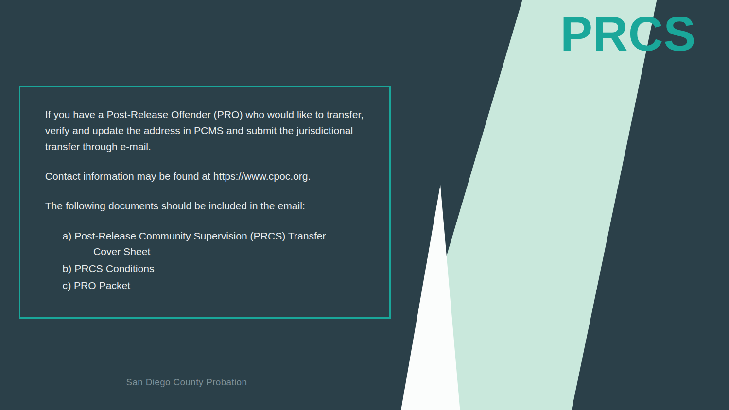PRCS
If you have a Post-Release Offender (PRO) who would like to transfer, verify and update the address in PCMS and submit the jurisdictional transfer through e-mail.
Contact information may be found at https://www.cpoc.org.
The following documents should be included in the email:
a) Post-Release Community Supervision (PRCS) Transfer Cover Sheet
b) PRCS Conditions
c) PRO Packet
San Diego County Probation